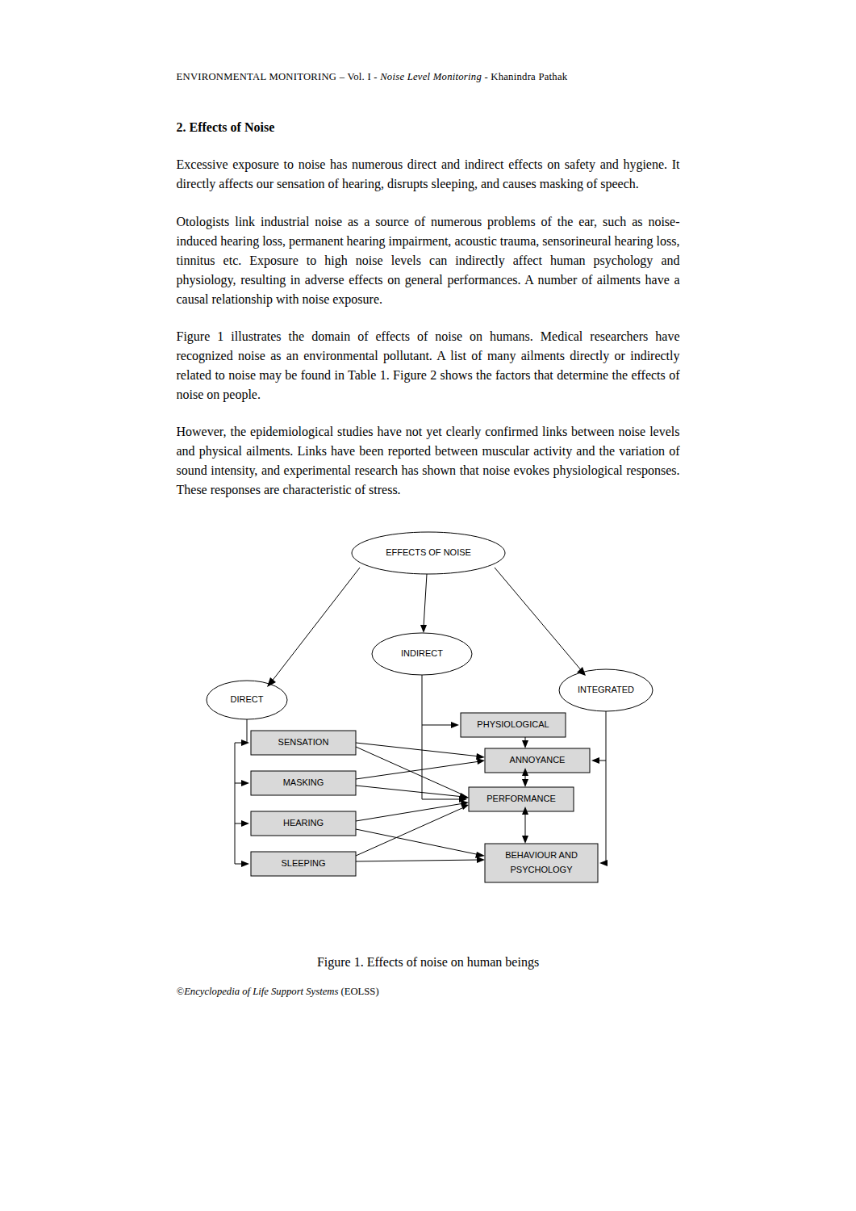ENVIRONMENTAL MONITORING – Vol. I - Noise Level Monitoring - Khanindra Pathak
2. Effects of Noise
Excessive exposure to noise has numerous direct and indirect effects on safety and hygiene. It directly affects our sensation of hearing, disrupts sleeping, and causes masking of speech.
Otologists link industrial noise as a source of numerous problems of the ear, such as noise-induced hearing loss, permanent hearing impairment, acoustic trauma, sensorineural hearing loss, tinnitus etc. Exposure to high noise levels can indirectly affect human psychology and physiology, resulting in adverse effects on general performances. A number of ailments have a causal relationship with noise exposure.
Figure 1 illustrates the domain of effects of noise on humans. Medical researchers have recognized noise as an environmental pollutant. A list of many ailments directly or indirectly related to noise may be found in Table 1. Figure 2 shows the factors that determine the effects of noise on people.
However, the epidemiological studies have not yet clearly confirmed links between noise levels and physical ailments. Links have been reported between muscular activity and the variation of sound intensity, and experimental research has shown that noise evokes physiological responses. These responses are characteristic of stress.
EFFECTS OF NOISE INDIRECT DIRECT INTEGRATED SENSATION MASKING HEARING SLEEPING PHYSIOLOGICAL ANNOYANCE PERFORMANCE BEHAVIOUR AND PSYCHOLOGY
Figure 1. Effects of noise on human beings
©Encyclopedia of Life Support Systems (EOLSS)